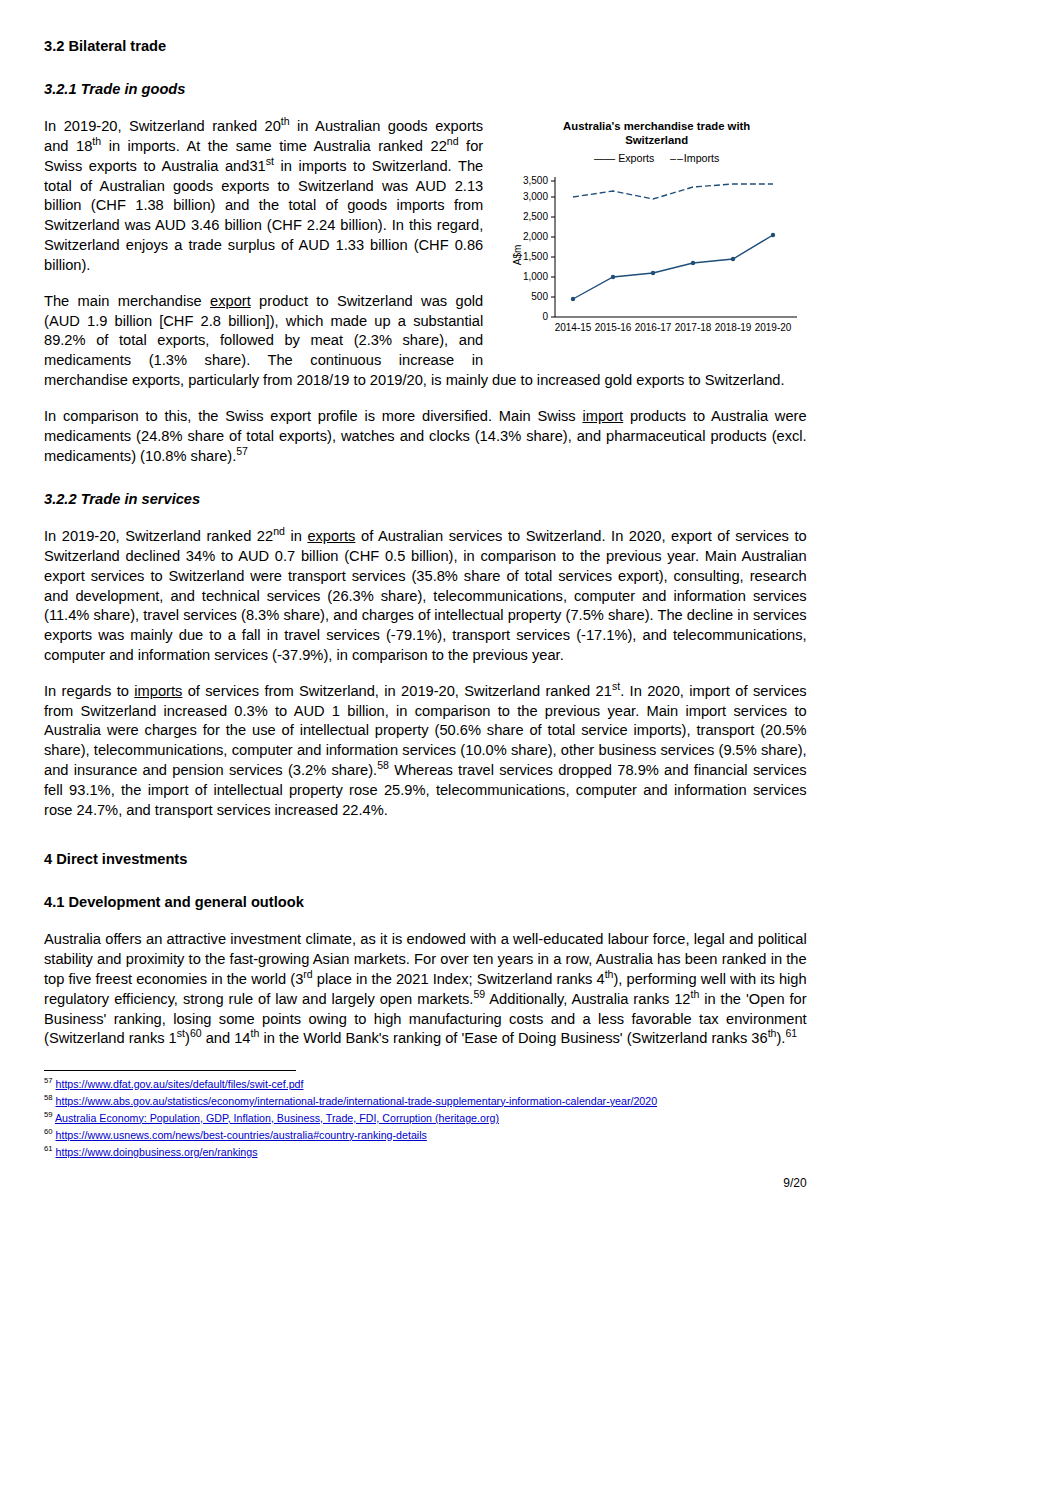3.2 Bilateral trade
3.2.1 Trade in goods
Australia's merchandise trade with
Switzerland
Exports Imports
0 500 1,000 1,500 2,000 2,500 3,000 3,500 A$m 2014-15 2015-16 2016-17 2017-18 2018-19 2019-20
In 2019-20, Switzerland ranked 20th in Australian goods exports and 18th in imports. At the same time Australia ranked 22nd for Swiss exports to Australia and31st in imports to Switzerland. The total of Australian goods exports to Switzerland was AUD 2.13 billion (CHF 1.38 billion) and the total of goods imports from Switzerland was AUD 3.46 billion (CHF 2.24 billion). In this regard, Switzerland enjoys a trade surplus of AUD 1.33 billion (CHF 0.86 billion).
The main merchandise export product to Switzerland was gold (AUD 1.9 billion [CHF 2.8 billion]), which made up a substantial 89.2% of total exports, followed by meat (2.3% share), and medicaments (1.3% share). The continuous increase in merchandise exports, particularly from 2018/19 to 2019/20, is mainly due to increased gold exports to Switzerland.
In comparison to this, the Swiss export profile is more diversified. Main Swiss import products to Australia were medicaments (24.8% share of total exports), watches and clocks (14.3% share), and pharmaceutical products (excl. medicaments) (10.8% share).57
3.2.2 Trade in services
In 2019-20, Switzerland ranked 22nd in exports of Australian services to Switzerland. In 2020, export of services to Switzerland declined 34% to AUD 0.7 billion (CHF 0.5 billion), in comparison to the previous year. Main Australian export services to Switzerland were transport services (35.8% share of total services export), consulting, research and development, and technical services (26.3% share), telecommunications, computer and information services (11.4% share), travel services (8.3% share), and charges of intellectual property (7.5% share). The decline in services exports was mainly due to a fall in travel services (-79.1%), transport services (-17.1%), and telecommunications, computer and information services (-37.9%), in comparison to the previous year.
In regards to imports of services from Switzerland, in 2019-20, Switzerland ranked 21st. In 2020, import of services from Switzerland increased 0.3% to AUD 1 billion, in comparison to the previous year. Main import services to Australia were charges for the use of intellectual property (50.6% share of total service imports), transport (20.5% share), telecommunications, computer and information services (10.0% share), other business services (9.5% share), and insurance and pension services (3.2% share).58 Whereas travel services dropped 78.9% and financial services fell 93.1%, the import of intellectual property rose 25.9%, telecommunications, computer and information services rose 24.7%, and transport services increased 22.4%.
4 Direct investments
4.1 Development and general outlook
Australia offers an attractive investment climate, as it is endowed with a well-educated labour force, legal and political stability and proximity to the fast-growing Asian markets. For over ten years in a row, Australia has been ranked in the top five freest economies in the world (3rd place in the 2021 Index; Switzerland ranks 4th), performing well with its high regulatory efficiency, strong rule of law and largely open markets.59 Additionally, Australia ranks 12th in the 'Open for Business' ranking, losing some points owing to high manufacturing costs and a less favorable tax environment (Switzerland ranks 1st)60 and 14th in the World Bank's ranking of 'Ease of Doing Business' (Switzerland ranks 36th).61
57 https://www.dfat.gov.au/sites/default/files/swit-cef.pdf
58 https://www.abs.gov.au/statistics/economy/international-trade/international-trade-supplementary-information-calendar-year/2020
59 Australia Economy: Population, GDP, Inflation, Business, Trade, FDI, Corruption (heritage.org)
60 https://www.usnews.com/news/best-countries/australia#country-ranking-details
61 https://www.doingbusiness.org/en/rankings
9/20